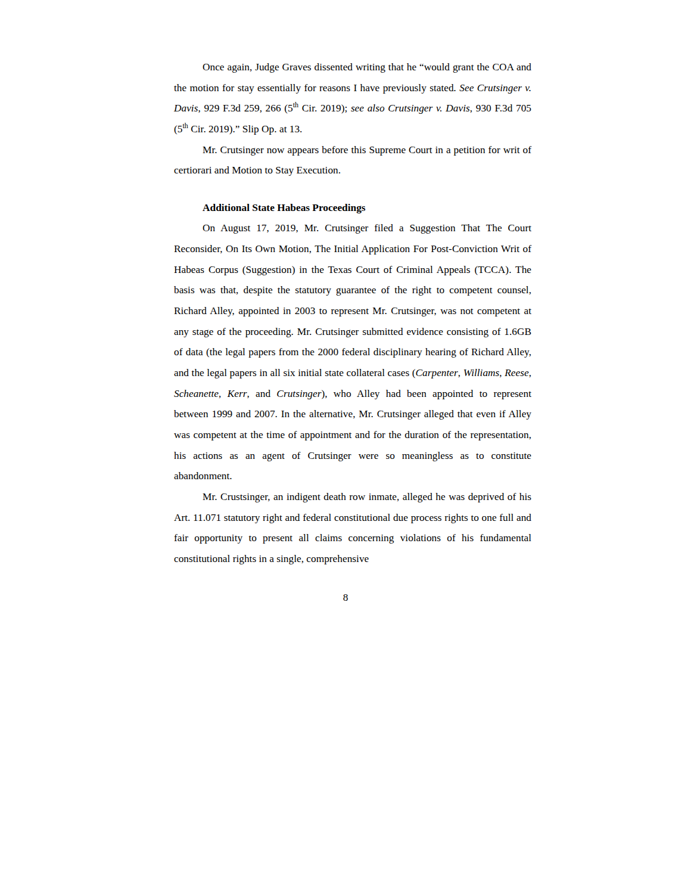Once again, Judge Graves dissented writing that he “would grant the COA and the motion for stay essentially for reasons I have previously stated. See Crutsinger v. Davis, 929 F.3d 259, 266 (5th Cir. 2019); see also Crutsinger v. Davis, 930 F.3d 705 (5th Cir. 2019).” Slip Op. at 13.
Mr. Crutsinger now appears before this Supreme Court in a petition for writ of certiorari and Motion to Stay Execution.
Additional State Habeas Proceedings
On August 17, 2019, Mr. Crutsinger filed a Suggestion That The Court Reconsider, On Its Own Motion, The Initial Application For Post-Conviction Writ of Habeas Corpus (Suggestion) in the Texas Court of Criminal Appeals (TCCA). The basis was that, despite the statutory guarantee of the right to competent counsel, Richard Alley, appointed in 2003 to represent Mr. Crutsinger, was not competent at any stage of the proceeding. Mr. Crutsinger submitted evidence consisting of 1.6GB of data (the legal papers from the 2000 federal disciplinary hearing of Richard Alley, and the legal papers in all six initial state collateral cases (Carpenter, Williams, Reese, Scheanette, Kerr, and Crutsinger), who Alley had been appointed to represent between 1999 and 2007. In the alternative, Mr. Crutsinger alleged that even if Alley was competent at the time of appointment and for the duration of the representation, his actions as an agent of Crutsinger were so meaningless as to constitute abandonment.
Mr. Crustsinger, an indigent death row inmate, alleged he was deprived of his Art. 11.071 statutory right and federal constitutional due process rights to one full and fair opportunity to present all claims concerning violations of his fundamental constitutional rights in a single, comprehensive
8